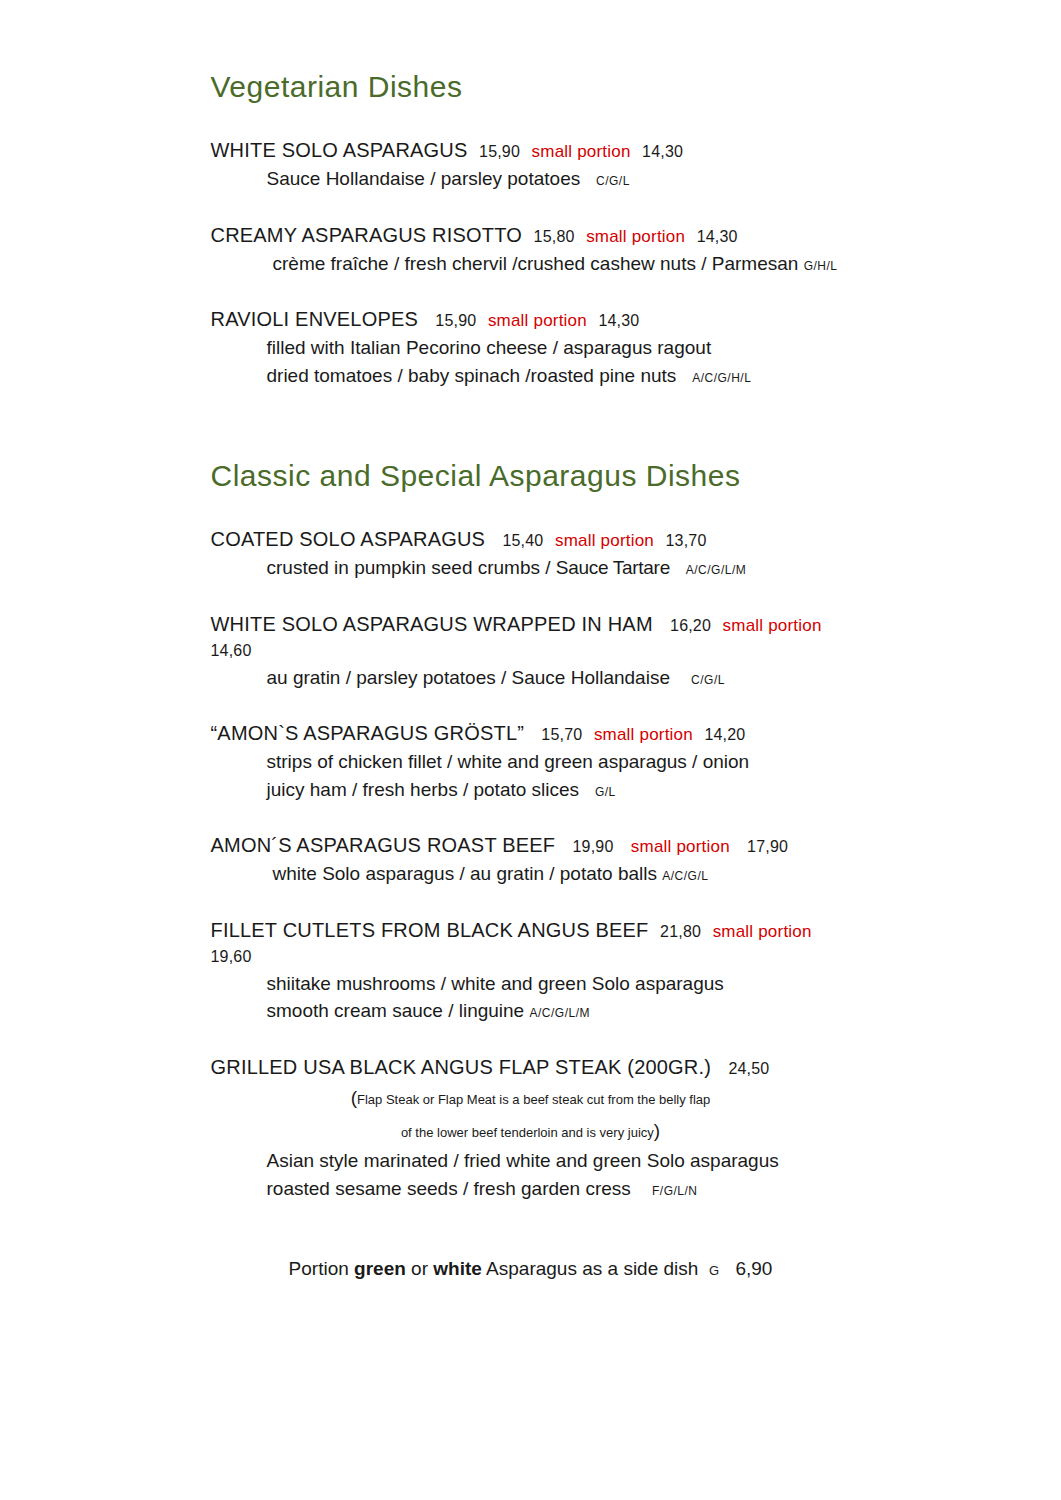Vegetarian Dishes
WHITE SOLO ASPARAGUS 15,90 small portion 14,30
Sauce Hollandaise / parsley potatoes C/G/L
CREAMY ASPARAGUS RISOTTO 15,80 small portion 14,30
crème fraîche / fresh chervil /crushed cashew nuts / Parmesan G/H/L
RAVIOLI ENVELOPES 15,90 small portion 14,30
filled with Italian Pecorino cheese / asparagus ragout
dried tomatoes / baby spinach /roasted pine nuts A/C/G/H/L
Classic and Special Asparagus Dishes
COATED SOLO ASPARAGUS 15,40 small portion 13,70
crusted in pumpkin seed crumbs / Sauce Tartare A/C/G/L/M
WHITE SOLO ASPARAGUS WRAPPED IN HAM 16,20 small portion 14,60
au gratin / parsley potatoes / Sauce Hollandaise C/G/L
“AMON`S ASPARAGUS GRÖSTL” 15,70 small portion 14,20
strips of chicken fillet / white and green asparagus / onion
juicy ham / fresh herbs / potato slices G/L
AMON´S ASPARAGUS ROAST BEEF 19,90 small portion 17,90
white Solo asparagus / au gratin / potato balls A/C/G/L
FILLET CUTLETS FROM BLACK ANGUS BEEF 21,80 small portion 19,60
shiitake mushrooms / white and green Solo asparagus
smooth cream sauce / linguine A/C/G/L/M
GRILLED USA BLACK ANGUS FLAP STEAK (200GR.) 24,50
(Flap Steak or Flap Meat is a beef steak cut from the belly flap
of the lower beef tenderloin and is very juicy)
Asian style marinated / fried white and green Solo asparagus
roasted sesame seeds / fresh garden cress F/G/L/N
Portion green or white Asparagus as a side dish G 6,90